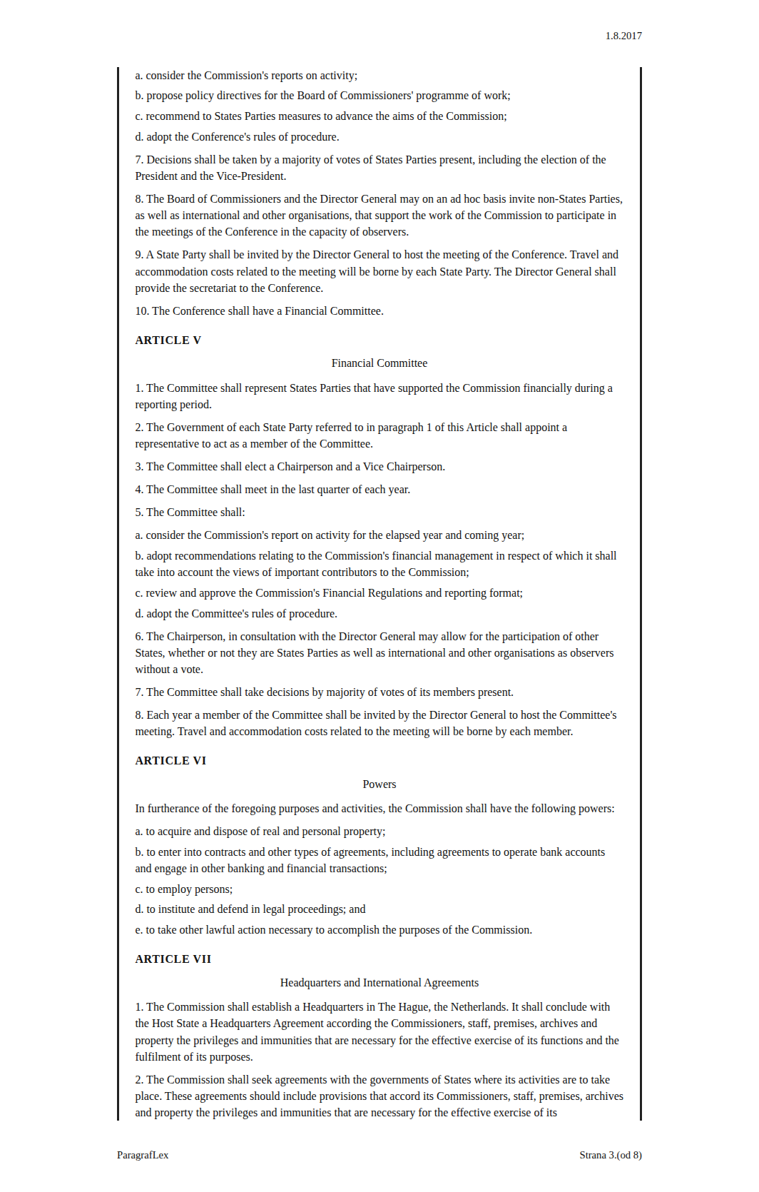1.8.2017
a. consider the Commission's reports on activity;
b. propose policy directives for the Board of Commissioners' programme of work;
c. recommend to States Parties measures to advance the aims of the Commission;
d. adopt the Conference's rules of procedure.
7. Decisions shall be taken by a majority of votes of States Parties present, including the election of the President and the Vice-President.
8. The Board of Commissioners and the Director General may on an ad hoc basis invite non-States Parties, as well as international and other organisations, that support the work of the Commission to participate in the meetings of the Conference in the capacity of observers.
9. A State Party shall be invited by the Director General to host the meeting of the Conference. Travel and accommodation costs related to the meeting will be borne by each State Party. The Director General shall provide the secretariat to the Conference.
10. The Conference shall have a Financial Committee.
ARTICLE V
Financial Committee
1. The Committee shall represent States Parties that have supported the Commission financially during a reporting period.
2. The Government of each State Party referred to in paragraph 1 of this Article shall appoint a representative to act as a member of the Committee.
3. The Committee shall elect a Chairperson and a Vice Chairperson.
4. The Committee shall meet in the last quarter of each year.
5. The Committee shall:
a. consider the Commission's report on activity for the elapsed year and coming year;
b. adopt recommendations relating to the Commission's financial management in respect of which it shall take into account the views of important contributors to the Commission;
c. review and approve the Commission's Financial Regulations and reporting format;
d. adopt the Committee's rules of procedure.
6. The Chairperson, in consultation with the Director General may allow for the participation of other States, whether or not they are States Parties as well as international and other organisations as observers without a vote.
7. The Committee shall take decisions by majority of votes of its members present.
8. Each year a member of the Committee shall be invited by the Director General to host the Committee's meeting. Travel and accommodation costs related to the meeting will be borne by each member.
ARTICLE VI
Powers
In furtherance of the foregoing purposes and activities, the Commission shall have the following powers:
a. to acquire and dispose of real and personal property;
b. to enter into contracts and other types of agreements, including agreements to operate bank accounts and engage in other banking and financial transactions;
c. to employ persons;
d. to institute and defend in legal proceedings; and
e. to take other lawful action necessary to accomplish the purposes of the Commission.
ARTICLE VII
Headquarters and International Agreements
1. The Commission shall establish a Headquarters in The Hague, the Netherlands. It shall conclude with the Host State a Headquarters Agreement according the Commissioners, staff, premises, archives and property the privileges and immunities that are necessary for the effective exercise of its functions and the fulfilment of its purposes.
2. The Commission shall seek agreements with the governments of States where its activities are to take place. These agreements should include provisions that accord its Commissioners, staff, premises, archives and property the privileges and immunities that are necessary for the effective exercise of its
ParagrafLex Strana 3.(od 8)